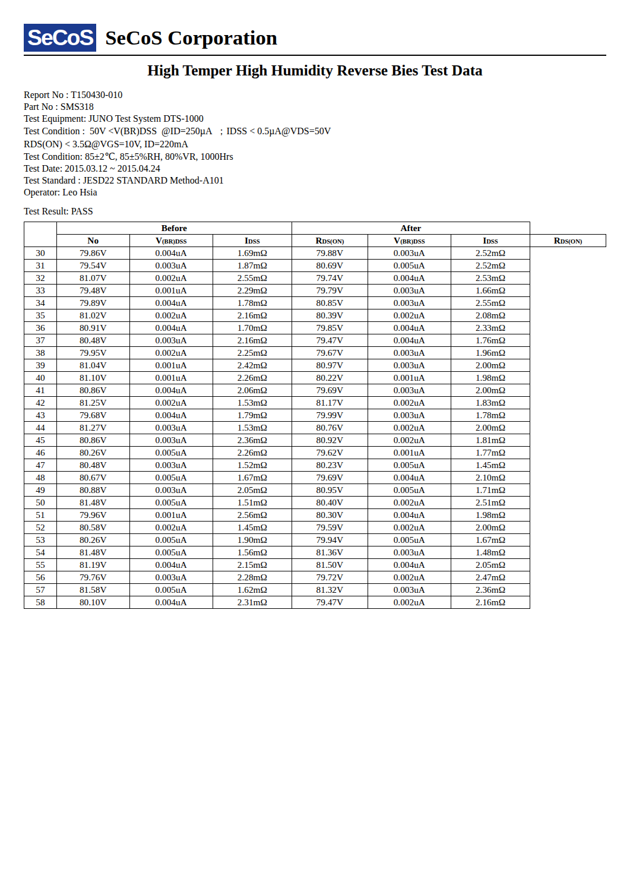SeCoS SeCoS Corporation
High Temper High Humidity Reverse Bies Test Data
Report No : T150430-010
Part No : SMS318
Test Equipment: JUNO Test System DTS-1000
Test Condition : 50V <V(BR)DSS @ID=250µA ；IDSS < 0.5µA@VDS=50V
RDS(ON) < 3.5Ω@VGS=10V, ID=220mA
Test Condition: 85±2℃, 85±5%RH, 80%VR, 1000Hrs
Test Date: 2015.03.12 ~ 2015.04.24
Test Standard : JESD22 STANDARD Method-A101
Operator: Leo Hsia
Test Result: PASS
| | Before | After |
| --- | --- | --- |
| No | V (BR)DSS | I DSS | R DS(ON) | V (BR)DSS | I DSS | R DS(ON) |
| 30 | 79.86V | 0.004uA | 1.69mΩ | 79.88V | 0.003uA | 2.52mΩ |
| 31 | 79.54V | 0.003uA | 1.87mΩ | 80.69V | 0.005uA | 2.52mΩ |
| 32 | 81.07V | 0.002uA | 2.55mΩ | 79.74V | 0.004uA | 2.53mΩ |
| 33 | 79.48V | 0.001uA | 2.29mΩ | 79.79V | 0.003uA | 1.66mΩ |
| 34 | 79.89V | 0.004uA | 1.78mΩ | 80.85V | 0.003uA | 2.55mΩ |
| 35 | 81.02V | 0.002uA | 2.16mΩ | 80.39V | 0.002uA | 2.08mΩ |
| 36 | 80.91V | 0.004uA | 1.70mΩ | 79.85V | 0.004uA | 2.33mΩ |
| 37 | 80.48V | 0.003uA | 2.16mΩ | 79.47V | 0.004uA | 1.76mΩ |
| 38 | 79.95V | 0.002uA | 2.25mΩ | 79.67V | 0.003uA | 1.96mΩ |
| 39 | 81.04V | 0.001uA | 2.42mΩ | 80.97V | 0.003uA | 2.00mΩ |
| 40 | 81.10V | 0.001uA | 2.26mΩ | 80.22V | 0.001uA | 1.98mΩ |
| 41 | 80.86V | 0.004uA | 2.06mΩ | 79.69V | 0.003uA | 2.00mΩ |
| 42 | 81.25V | 0.002uA | 1.53mΩ | 81.17V | 0.002uA | 1.83mΩ |
| 43 | 79.68V | 0.004uA | 1.79mΩ | 79.99V | 0.003uA | 1.78mΩ |
| 44 | 81.27V | 0.003uA | 1.53mΩ | 80.76V | 0.002uA | 2.00mΩ |
| 45 | 80.86V | 0.003uA | 2.36mΩ | 80.92V | 0.002uA | 1.81mΩ |
| 46 | 80.26V | 0.005uA | 2.26mΩ | 79.62V | 0.001uA | 1.77mΩ |
| 47 | 80.48V | 0.003uA | 1.52mΩ | 80.23V | 0.005uA | 1.45mΩ |
| 48 | 80.67V | 0.005uA | 1.67mΩ | 79.69V | 0.004uA | 2.10mΩ |
| 49 | 80.88V | 0.003uA | 2.05mΩ | 80.95V | 0.005uA | 1.71mΩ |
| 50 | 81.48V | 0.005uA | 1.51mΩ | 80.40V | 0.002uA | 2.51mΩ |
| 51 | 79.96V | 0.001uA | 2.56mΩ | 80.30V | 0.004uA | 1.98mΩ |
| 52 | 80.58V | 0.002uA | 1.45mΩ | 79.59V | 0.002uA | 2.00mΩ |
| 53 | 80.26V | 0.005uA | 1.90mΩ | 79.94V | 0.005uA | 1.67mΩ |
| 54 | 81.48V | 0.005uA | 1.56mΩ | 81.36V | 0.003uA | 1.48mΩ |
| 55 | 81.19V | 0.004uA | 2.15mΩ | 81.50V | 0.004uA | 2.05mΩ |
| 56 | 79.76V | 0.003uA | 2.28mΩ | 79.72V | 0.002uA | 2.47mΩ |
| 57 | 81.58V | 0.005uA | 1.62mΩ | 81.32V | 0.003uA | 2.36mΩ |
| 58 | 80.10V | 0.004uA | 2.31mΩ | 79.47V | 0.002uA | 2.16mΩ |